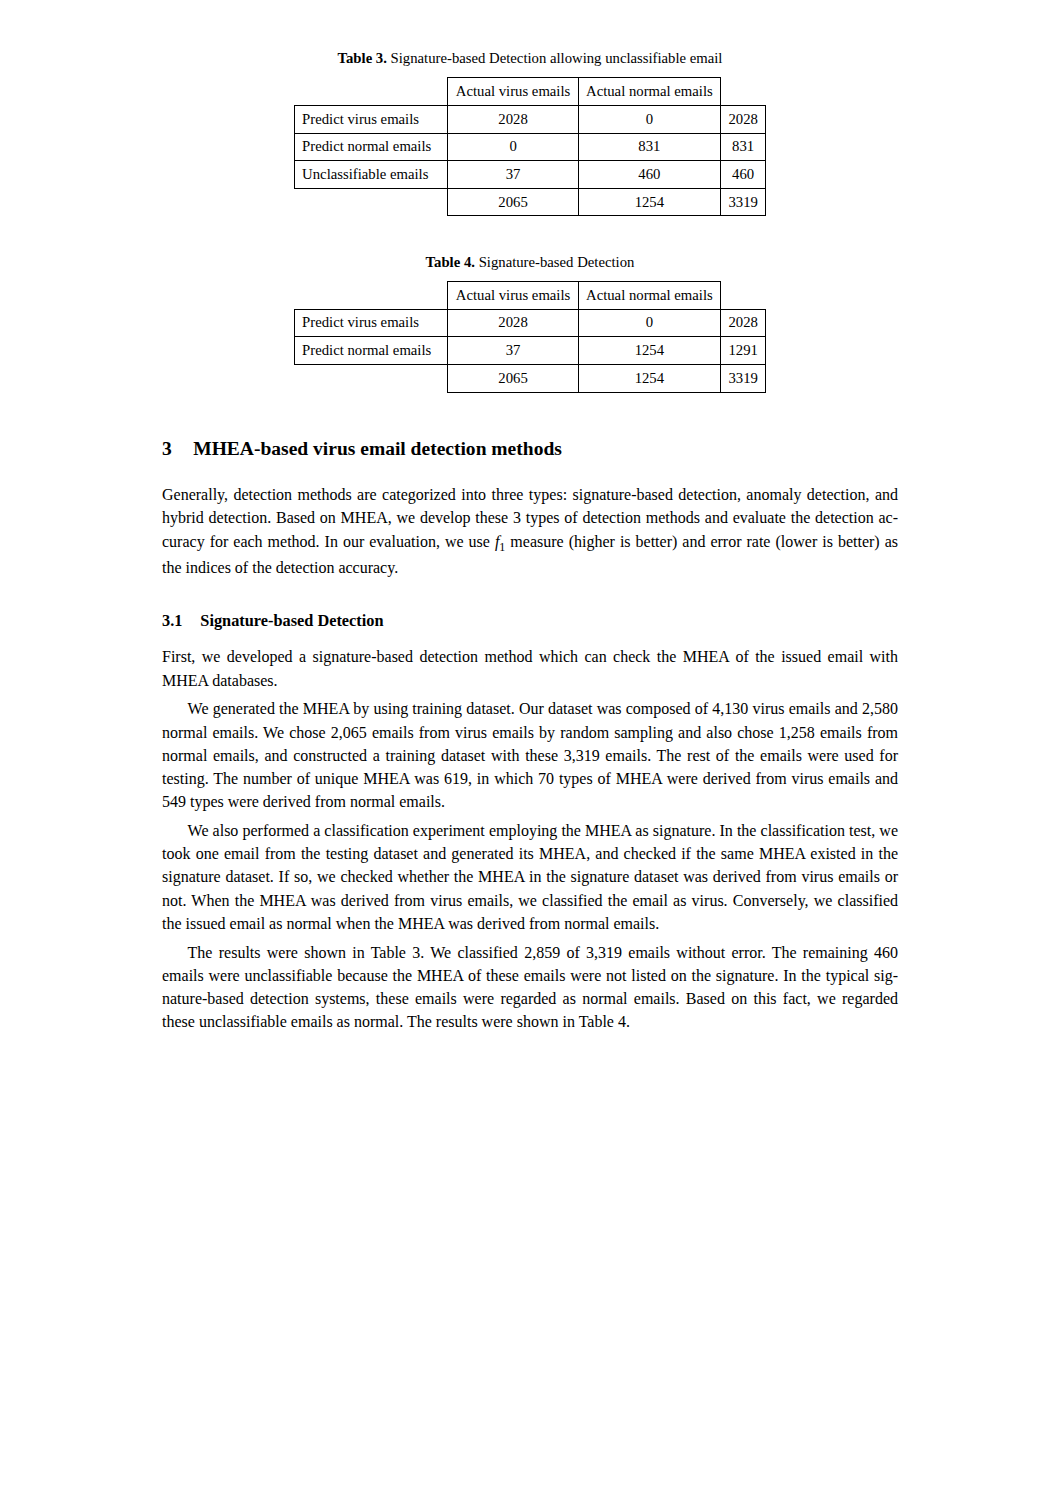Table 3. Signature-based Detection allowing unclassifiable email
| | Actual virus emails | Actual normal emails | |
| Predict virus emails | 2028 | 0 | 2028 |
| Predict normal emails | 0 | 831 | 831 |
| Unclassifiable emails | 37 | 460 | 460 |
| | 2065 | 1254 | 3319 |
Table 4. Signature-based Detection
| | Actual virus emails | Actual normal emails | |
| Predict virus emails | 2028 | 0 | 2028 |
| Predict normal emails | 37 | 1254 | 1291 |
| | 2065 | 1254 | 3319 |
3 MHEA-based virus email detection methods
Generally, detection methods are categorized into three types: signature-based detection, anomaly detection, and hybrid detection. Based on MHEA, we develop these 3 types of detection methods and evaluate the detection accuracy for each method. In our evaluation, we use f1 measure (higher is better) and error rate (lower is better) as the indices of the detection accuracy.
3.1 Signature-based Detection
First, we developed a signature-based detection method which can check the MHEA of the issued email with MHEA databases.
We generated the MHEA by using training dataset. Our dataset was composed of 4,130 virus emails and 2,580 normal emails. We chose 2,065 emails from virus emails by random sampling and also chose 1,258 emails from normal emails, and constructed a training dataset with these 3,319 emails. The rest of the emails were used for testing. The number of unique MHEA was 619, in which 70 types of MHEA were derived from virus emails and 549 types were derived from normal emails.
We also performed a classification experiment employing the MHEA as signature. In the classification test, we took one email from the testing dataset and generated its MHEA, and checked if the same MHEA existed in the signature dataset. If so, we checked whether the MHEA in the signature dataset was derived from virus emails or not. When the MHEA was derived from virus emails, we classified the email as virus. Conversely, we classified the issued email as normal when the MHEA was derived from normal emails.
The results were shown in Table 3. We classified 2,859 of 3,319 emails without error. The remaining 460 emails were unclassifiable because the MHEA of these emails were not listed on the signature. In the typical signature-based detection systems, these emails were regarded as normal emails. Based on this fact, we regarded these unclassifiable emails as normal. The results were shown in Table 4.